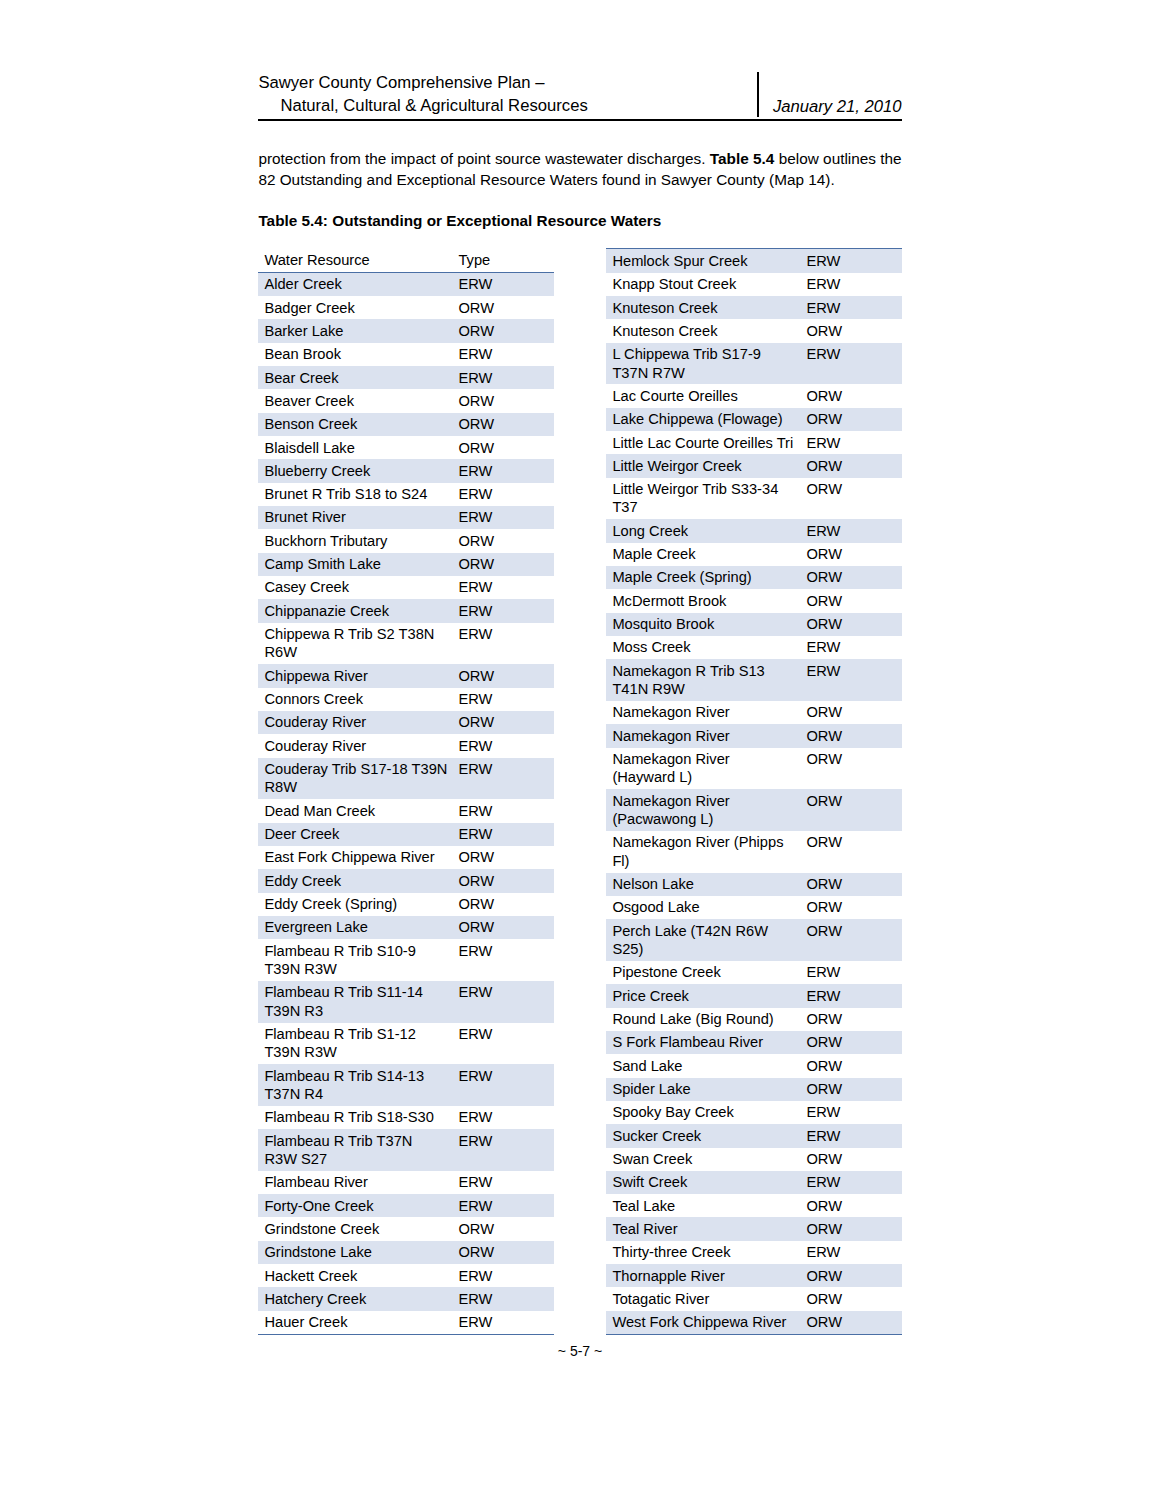Sawyer County Comprehensive Plan –
Natural, Cultural & Agricultural Resources
January 21, 2010
protection from the impact of point source wastewater discharges. Table 5.4 below outlines the 82 Outstanding and Exceptional Resource Waters found in Sawyer County (Map 14).
Table 5.4: Outstanding or Exceptional Resource Waters
| Water Resource | Type |
| --- | --- |
| Alder Creek | ERW |
| Badger Creek | ORW |
| Barker Lake | ORW |
| Bean Brook | ERW |
| Bear Creek | ERW |
| Beaver Creek | ORW |
| Benson Creek | ORW |
| Blaisdell Lake | ORW |
| Blueberry Creek | ERW |
| Brunet R Trib S18 to S24 | ERW |
| Brunet River | ERW |
| Buckhorn Tributary | ORW |
| Camp Smith Lake | ORW |
| Casey Creek | ERW |
| Chippanazie Creek | ERW |
| Chippewa R Trib S2 T38N R6W | ERW |
| Chippewa River | ORW |
| Connors Creek | ERW |
| Couderay River | ORW |
| Couderay River | ERW |
| Couderay Trib S17-18 T39N R8W | ERW |
| Dead Man Creek | ERW |
| Deer Creek | ERW |
| East Fork Chippewa River | ORW |
| Eddy Creek | ORW |
| Eddy Creek (Spring) | ORW |
| Evergreen Lake | ORW |
| Flambeau R Trib S10-9 T39N R3W | ERW |
| Flambeau R Trib S11-14 T39N R3 | ERW |
| Flambeau R Trib S1-12 T39N R3W | ERW |
| Flambeau R Trib S14-13 T37N R4 | ERW |
| Flambeau R Trib S18-S30 | ERW |
| Flambeau R Trib T37N R3W S27 | ERW |
| Flambeau River | ERW |
| Forty-One Creek | ERW |
| Grindstone Creek | ORW |
| Grindstone Lake | ORW |
| Hackett Creek | ERW |
| Hatchery Creek | ERW |
| Hauer Creek | ERW |
| Hemlock Spur Creek | ERW |
| Knapp Stout Creek | ERW |
| Knuteson Creek | ERW |
| Knuteson Creek | ORW |
| L Chippewa Trib S17-9 T37N R7W | ERW |
| Lac Courte Oreilles | ORW |
| Lake Chippewa (Flowage) | ORW |
| Little Lac Courte Oreilles Tri | ERW |
| Little Weirgor Creek | ORW |
| Little Weirgor Trib S33-34 T37 | ORW |
| Long Creek | ERW |
| Maple Creek | ORW |
| Maple Creek (Spring) | ORW |
| McDermott Brook | ORW |
| Mosquito Brook | ORW |
| Moss Creek | ERW |
| Namekagon R Trib S13 T41N R9W | ERW |
| Namekagon River | ORW |
| Namekagon River | ORW |
| Namekagon River (Hayward L) | ORW |
| Namekagon River (Pacwawong L) | ORW |
| Namekagon River (Phipps Fl) | ORW |
| Nelson Lake | ORW |
| Osgood Lake | ORW |
| Perch Lake (T42N R6W S25) | ORW |
| Pipestone Creek | ERW |
| Price Creek | ERW |
| Round Lake (Big Round) | ORW |
| S Fork Flambeau River | ORW |
| Sand Lake | ORW |
| Spider Lake | ORW |
| Spooky Bay Creek | ERW |
| Sucker Creek | ERW |
| Swan Creek | ORW |
| Swift Creek | ERW |
| Teal Lake | ORW |
| Teal River | ORW |
| Thirty-three Creek | ERW |
| Thornapple River | ORW |
| Totagatic River | ORW |
| West Fork Chippewa River | ORW |
~ 5-7 ~